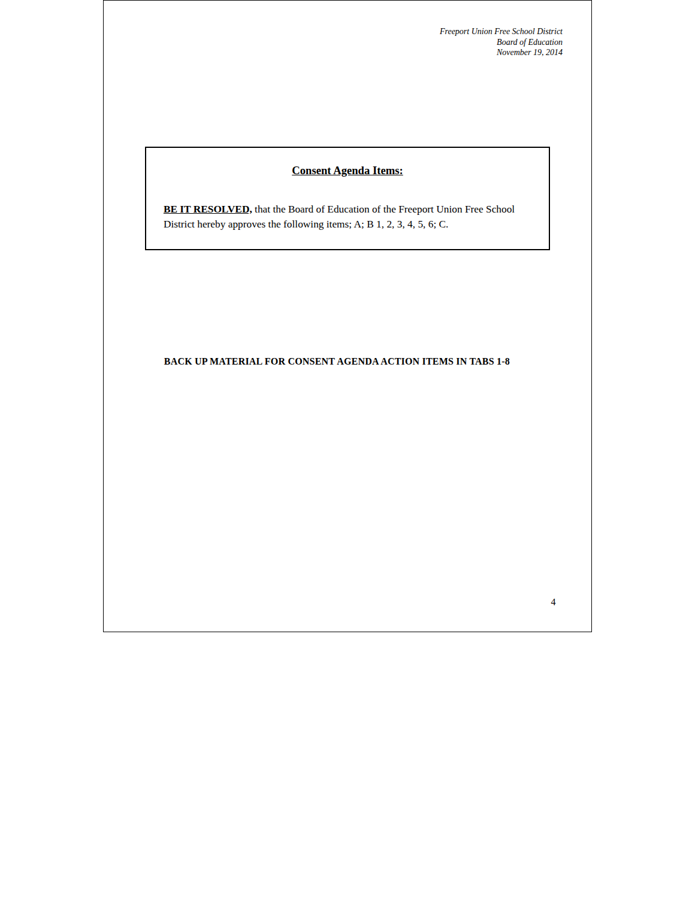Freeport Union Free School District
Board of Education
November 19, 2014
Consent Agenda Items:
BE IT RESOLVED, that the Board of Education of the Freeport Union Free School District hereby approves the following items; A; B 1, 2, 3, 4, 5, 6; C.
BACK UP MATERIAL FOR CONSENT AGENDA ACTION ITEMS IN TABS 1-8
4